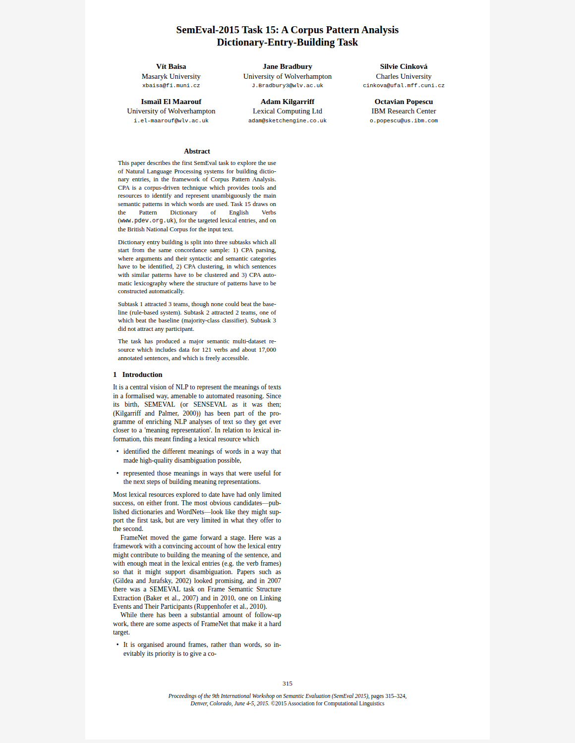SemEval-2015 Task 15: A Corpus Pattern Analysis
Dictionary-Entry-Building Task
| Vít Baisa Masaryk University xbaisa@fi.muni.cz | Jane Bradbury University of Wolverhampton J.Bradbury3@wlv.ac.uk | Silvie Cinková Charles University cinkova@ufal.mff.cuni.cz |
| Ismaïl El Maarouf University of Wolverhampton i.el-maarouf@wlv.ac.uk | Adam Kilgarriff Lexical Computing Ltd adam@sketchengine.co.uk | Octavian Popescu IBM Research Center o.popescu@us.ibm.com |
Abstract
This paper describes the first SemEval task to explore the use of Natural Language Processing systems for building dictionary entries, in the framework of Corpus Pattern Analysis. CPA is a corpus-driven technique which provides tools and resources to identify and represent unambiguously the main semantic patterns in which words are used. Task 15 draws on the Pattern Dictionary of English Verbs (www.pdev.org.uk), for the targeted lexical entries, and on the British National Corpus for the input text.
Dictionary entry building is split into three subtasks which all start from the same concordance sample: 1) CPA parsing, where arguments and their syntactic and semantic categories have to be identified, 2) CPA clustering, in which sentences with similar patterns have to be clustered and 3) CPA automatic lexicography where the structure of patterns have to be constructed automatically.
Subtask 1 attracted 3 teams, though none could beat the baseline (rule-based system). Subtask 2 attracted 2 teams, one of which beat the baseline (majority-class classifier). Subtask 3 did not attract any participant.
The task has produced a major semantic multi-dataset resource which includes data for 121 verbs and about 17,000 annotated sentences, and which is freely accessible.
1 Introduction
It is a central vision of NLP to represent the meanings of texts in a formalised way, amenable to automated reasoning. Since its birth, SEMEVAL (or SENSEVAL as it was then; (Kilgarriff and Palmer, 2000)) has been part of the programme of enriching NLP analyses of text so they get ever closer to a 'meaning representation'. In relation to lexical information, this meant finding a lexical resource which
identified the different meanings of words in a way that made high-quality disambiguation possible,
represented those meanings in ways that were useful for the next steps of building meaning representations.
Most lexical resources explored to date have had only limited success, on either front. The most obvious candidates—published dictionaries and WordNets—look like they might support the first task, but are very limited in what they offer to the second.
FrameNet moved the game forward a stage. Here was a framework with a convincing account of how the lexical entry might contribute to building the meaning of the sentence, and with enough meat in the lexical entries (e.g. the verb frames) so that it might support disambiguation. Papers such as (Gildea and Jurafsky, 2002) looked promising, and in 2007 there was a SEMEVAL task on Frame Semantic Structure Extraction (Baker et al., 2007) and in 2010, one on Linking Events and Their Participants (Ruppenhofer et al., 2010).
While there has been a substantial amount of follow-up work, there are some aspects of FrameNet that make it a hard target.
It is organised around frames, rather than words, so inevitably its priority is to give a co-
315
Proceedings of the 9th International Workshop on Semantic Evaluation (SemEval 2015), pages 315–324,
Denver, Colorado, June 4-5, 2015. ©2015 Association for Computational Linguistics